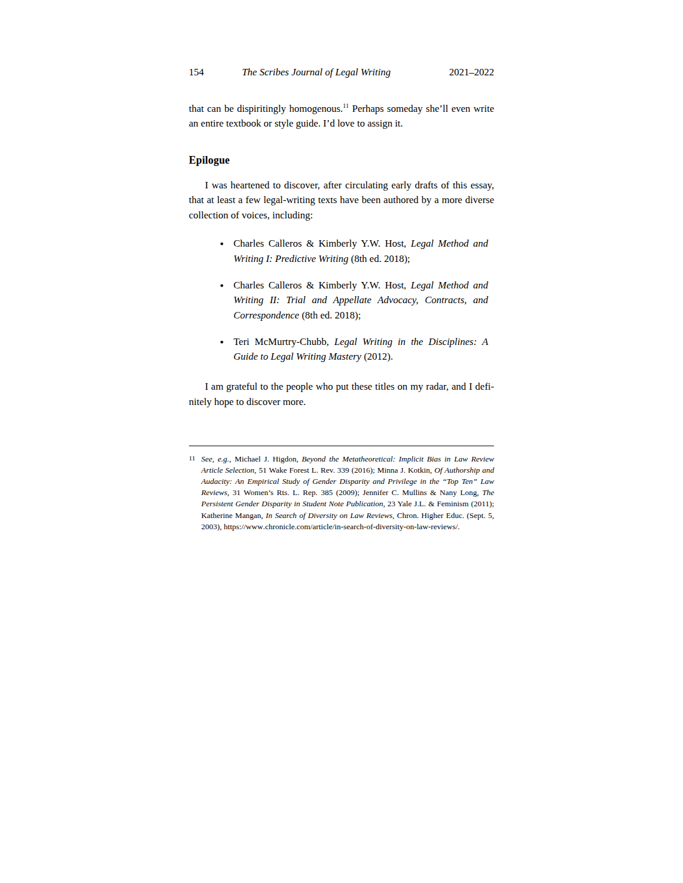154 The Scribes Journal of Legal Writing 2021–2022
that can be dispiritingly homogenous.11 Perhaps someday she’ll even write an entire textbook or style guide. I’d love to assign it.
Epilogue
I was heartened to discover, after circulating early drafts of this essay, that at least a few legal-writing texts have been authored by a more diverse collection of voices, including:
Charles Calleros & Kimberly Y.W. Host, Legal Method and Writing I: Predictive Writing (8th ed. 2018);
Charles Calleros & Kimberly Y.W. Host, Legal Method and Writing II: Trial and Appellate Advocacy, Contracts, and Correspondence (8th ed. 2018);
Teri McMurtry-Chubb, Legal Writing in the Disciplines: A Guide to Legal Writing Mastery (2012).
I am grateful to the people who put these titles on my radar, and I definitely hope to discover more.
11
See, e.g., Michael J. Higdon, Beyond the Metatheoretical: Implicit Bias in Law Review Article Selection, 51 Wake Forest L. Rev. 339 (2016); Minna J. Kotkin, Of Authorship and Audacity: An Empirical Study of Gender Disparity and Privilege in the “Top Ten” Law Reviews, 31 Women’s Rts. L. Rep. 385 (2009); Jennifer C. Mullins & Nany Long, The Persistent Gender Disparity in Student Note Publication, 23 Yale J.L. & Feminism (2011); Katherine Mangan, In Search of Diversity on Law Reviews, Chron. Higher Educ. (Sept. 5, 2003), https://www.chronicle.com/article/in-search-of-diversity-on-law-reviews/.